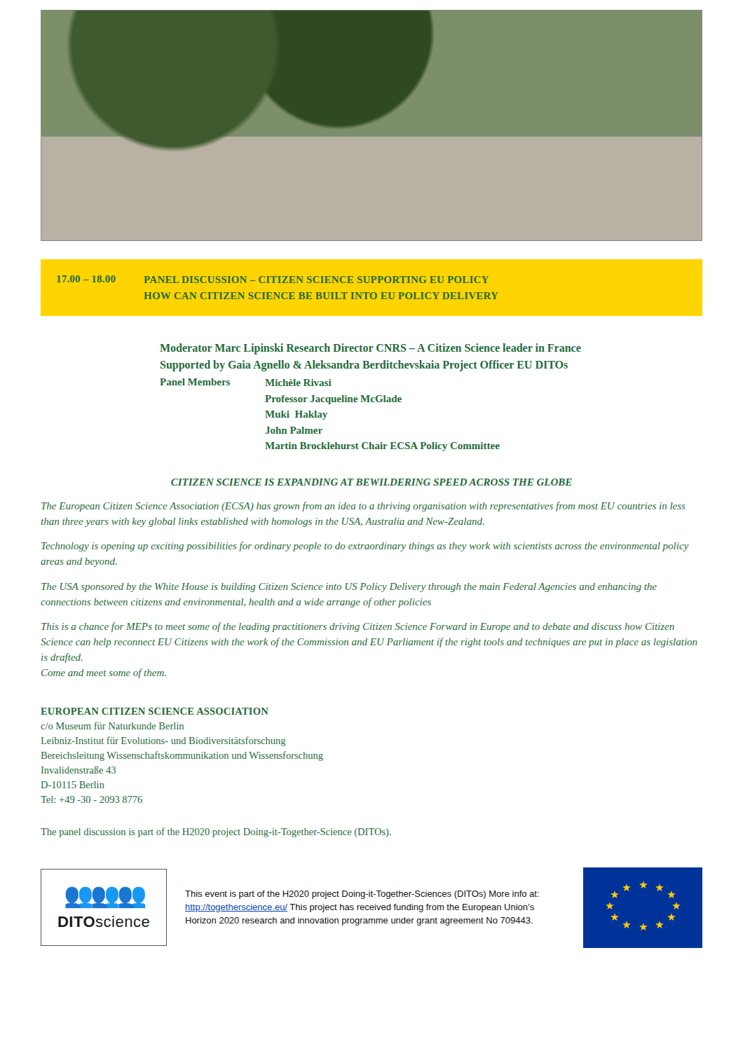17.00 – 18.00
PANEL DISCUSSION – CITIZEN SCIENCE SUPPORTING EU POLICY
HOW CAN CITIZEN SCIENCE BE BUILT INTO EU POLICY DELIVERY
Moderator Marc Lipinski Research Director CNRS – A Citizen Science leader in France
Supported by Gaia Agnello & Aleksandra Berditchevskaia Project Officer EU DITOs
Panel Members
Michèle Rivasi
Professor Jacqueline McGlade
Muki Haklay
John Palmer
Martin Brocklehurst Chair ECSA Policy Committee
CITIZEN SCIENCE IS EXPANDING AT BEWILDERING SPEED ACROSS THE GLOBE
The European Citizen Science Association (ECSA) has grown from an idea to a thriving organisation with representatives from most EU countries in less than three years with key global links established with homologs in the USA, Australia and New-Zealand.
Technology is opening up exciting possibilities for ordinary people to do extraordinary things as they work with scientists across the environmental policy areas and beyond.
The USA sponsored by the White House is building Citizen Science into US Policy Delivery through the main Federal Agencies and enhancing the connections between citizens and environmental, health and a wide arrange of other policies
This is a chance for MEPs to meet some of the leading practitioners driving Citizen Science Forward in Europe and to debate and discuss how Citizen Science can help reconnect EU Citizens with the work of the Commission and EU Parliament if the right tools and techniques are put in place as legislation is drafted.
Come and meet some of them.
EUROPEAN CITIZEN SCIENCE ASSOCIATION
c/o Museum für Naturkunde Berlin
Leibniz-Institut für Evolutions- und Biodiversitätsforschung
Bereichsleitung Wissenschaftskommunikation und Wissensforschung
Invalidenstraße 43
D-10115 Berlin
Tel: +49 -30 - 2093 8776
The panel discussion is part of the H2020 project Doing-it-Together-Science (DITOs).
👥👥👥
DITOscience
This event is part of the H2020 project Doing-it-Together-Sciences (DITOs) More info at: http://togetherscience.eu/ This project has received funding from the European Union’s Horizon 2020 research and innovation programme under grant agreement No 709443.
★ ★ ★ ★ ★ ★ ★ ★ ★ ★ ★ ★